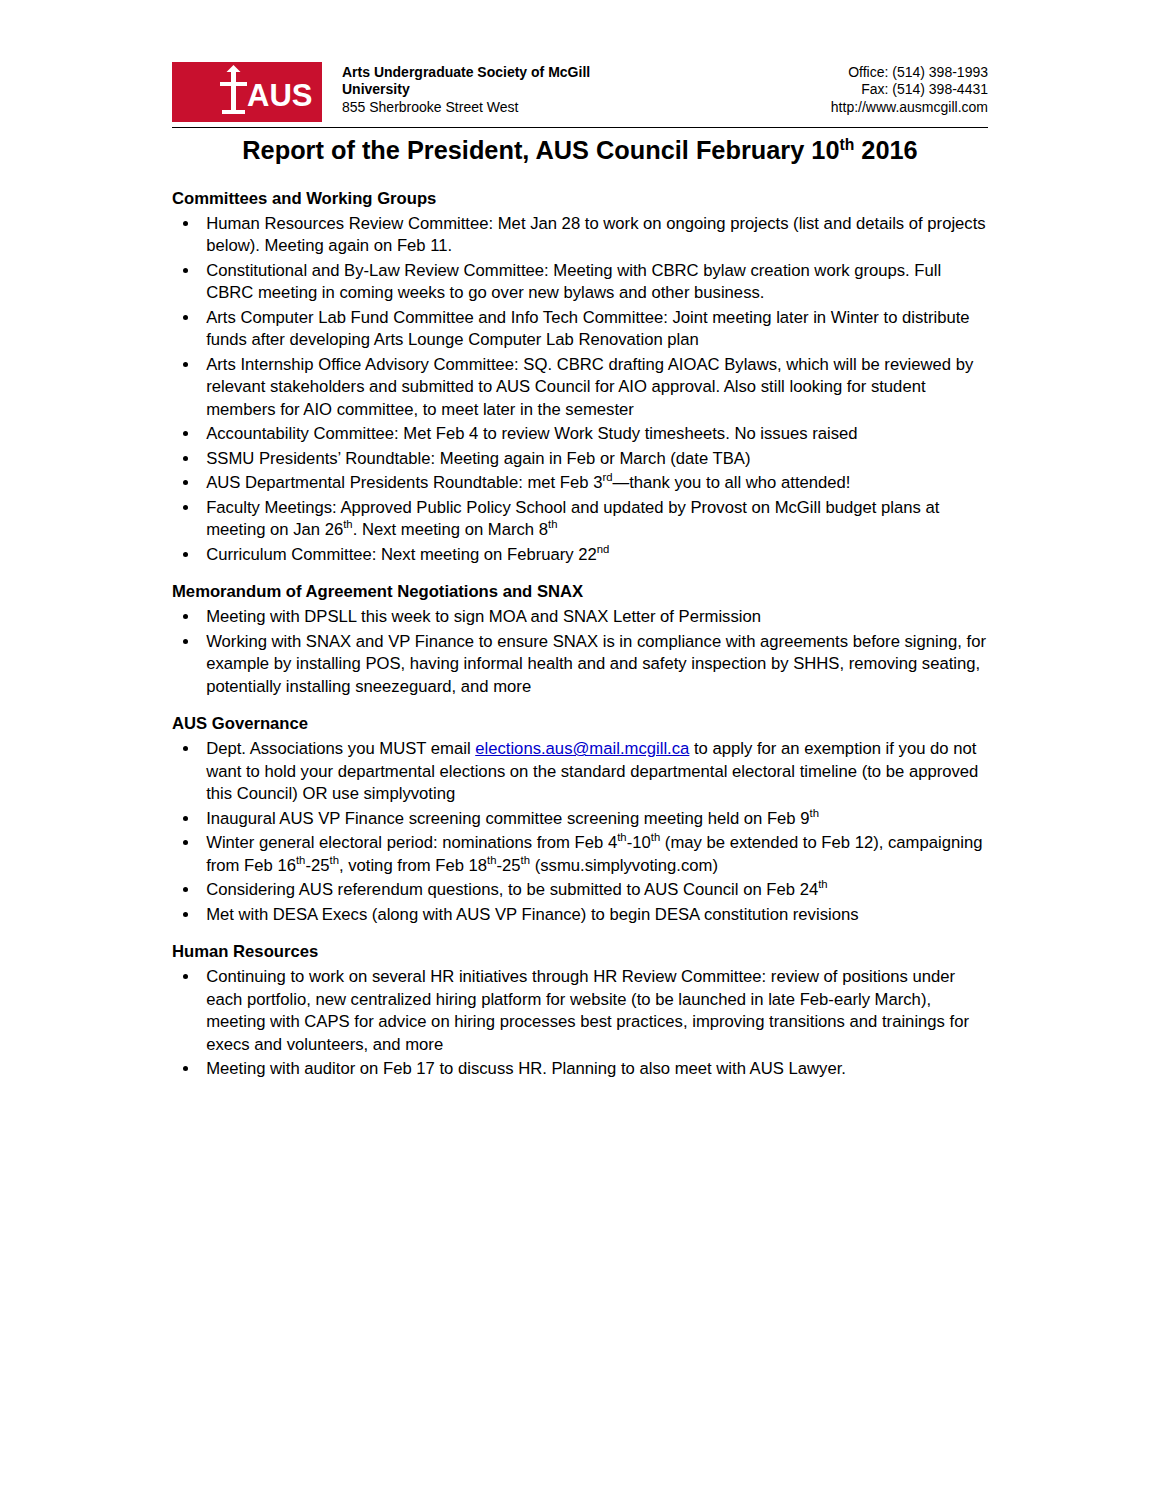AUS
Arts Undergraduate Society of McGill
University
855 Sherbrooke Street West
Office: (514) 398-1993
Fax: (514) 398-4431
http://www.ausmcgill.com
Report of the President, AUS Council February 10th 2016
Committees and Working Groups
Human Resources Review Committee: Met Jan 28 to work on ongoing projects (list and details of projects below). Meeting again on Feb 11.
Constitutional and By-Law Review Committee: Meeting with CBRC bylaw creation work groups. Full CBRC meeting in coming weeks to go over new bylaws and other business.
Arts Computer Lab Fund Committee and Info Tech Committee: Joint meeting later in Winter to distribute funds after developing Arts Lounge Computer Lab Renovation plan
Arts Internship Office Advisory Committee: SQ. CBRC drafting AIOAC Bylaws, which will be reviewed by relevant stakeholders and submitted to AUS Council for AIO approval. Also still looking for student members for AIO committee, to meet later in the semester
Accountability Committee: Met Feb 4 to review Work Study timesheets. No issues raised
SSMU Presidents’ Roundtable: Meeting again in Feb or March (date TBA)
AUS Departmental Presidents Roundtable: met Feb 3rd—thank you to all who attended!
Faculty Meetings: Approved Public Policy School and updated by Provost on McGill budget plans at meeting on Jan 26th. Next meeting on March 8th
Curriculum Committee: Next meeting on February 22nd
Memorandum of Agreement Negotiations and SNAX
Meeting with DPSLL this week to sign MOA and SNAX Letter of Permission
Working with SNAX and VP Finance to ensure SNAX is in compliance with agreements before signing, for example by installing POS, having informal health and and safety inspection by SHHS, removing seating, potentially installing sneezeguard, and more
AUS Governance
Dept. Associations you MUST email elections.aus@mail.mcgill.ca to apply for an exemption if you do not want to hold your departmental elections on the standard departmental electoral timeline (to be approved this Council) OR use simplyvoting
Inaugural AUS VP Finance screening committee screening meeting held on Feb 9th
Winter general electoral period: nominations from Feb 4th-10th (may be extended to Feb 12), campaigning from Feb 16th-25th, voting from Feb 18th-25th (ssmu.simplyvoting.com)
Considering AUS referendum questions, to be submitted to AUS Council on Feb 24th
Met with DESA Execs (along with AUS VP Finance) to begin DESA constitution revisions
Human Resources
Continuing to work on several HR initiatives through HR Review Committee: review of positions under each portfolio, new centralized hiring platform for website (to be launched in late Feb-early March), meeting with CAPS for advice on hiring processes best practices, improving transitions and trainings for execs and volunteers, and more
Meeting with auditor on Feb 17 to discuss HR. Planning to also meet with AUS Lawyer.